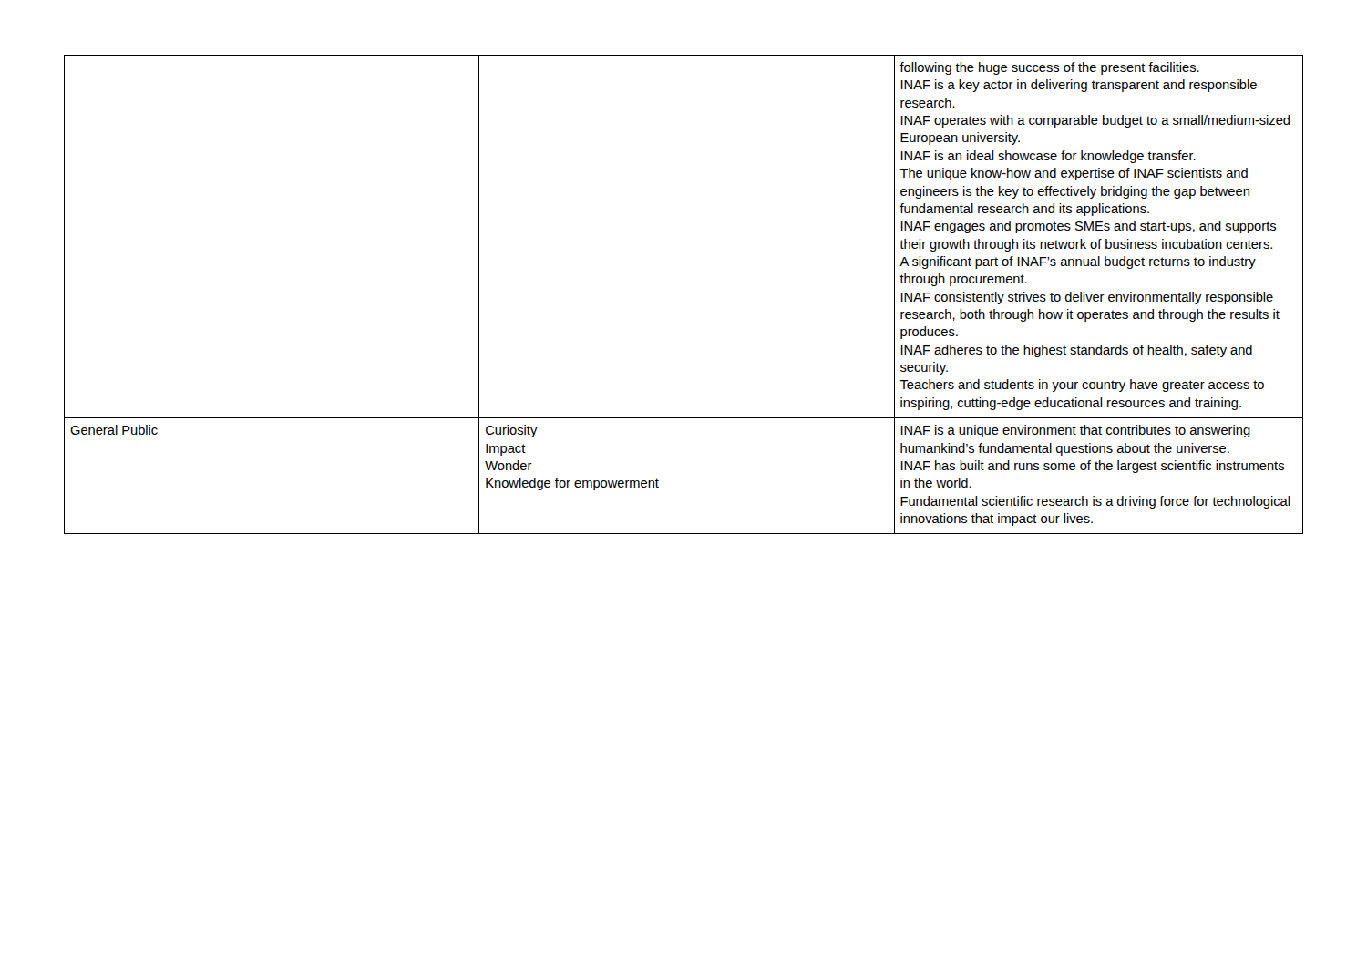| | | following the huge success of the present facilities. INAF is a key actor in delivering transparent and responsible research. INAF operates with a comparable budget to a small/medium-sized European university. INAF is an ideal showcase for knowledge transfer. The unique know-how and expertise of INAF scientists and engineers is the key to effectively bridging the gap between fundamental research and its applications. INAF engages and promotes SMEs and start-ups, and supports their growth through its network of business incubation centers. A significant part of INAF’s annual budget returns to industry through procurement. INAF consistently strives to deliver environmentally responsible research, both through how it operates and through the results it produces. INAF adheres to the highest standards of health, safety and security. Teachers and students in your country have greater access to inspiring, cutting-edge educational resources and training. |
| General Public | Curiosity Impact Wonder Knowledge for empowerment | INAF is a unique environment that contributes to answering humankind’s fundamental questions about the universe. INAF has built and runs some of the largest scientific instruments in the world. Fundamental scientific research is a driving force for technological innovations that impact our lives. |